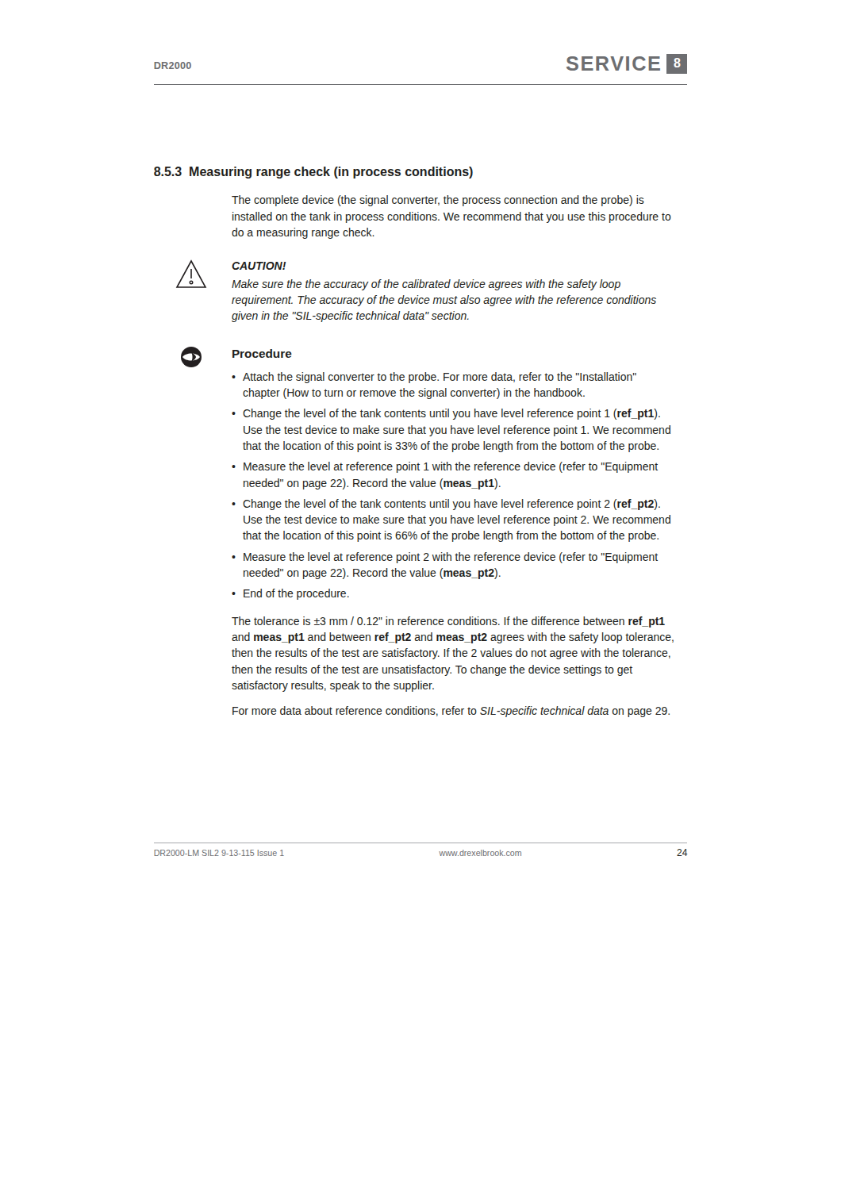DR2000
SERVICE 8
8.5.3 Measuring range check (in process conditions)
The complete device (the signal converter, the process connection and the probe) is installed on the tank in process conditions. We recommend that you use this procedure to do a measuring range check.
CAUTION!
Make sure the the accuracy of the calibrated device agrees with the safety loop requirement. The accuracy of the device must also agree with the reference conditions given in the "SIL-specific technical data" section.
Procedure
Attach the signal converter to the probe. For more data, refer to the "Installation" chapter (How to turn or remove the signal converter) in the handbook.
Change the level of the tank contents until you have level reference point 1 (ref_pt1). Use the test device to make sure that you have level reference point 1. We recommend that the location of this point is 33% of the probe length from the bottom of the probe.
Measure the level at reference point 1 with the reference device (refer to "Equipment needed" on page 22). Record the value (meas_pt1).
Change the level of the tank contents until you have level reference point 2 (ref_pt2). Use the test device to make sure that you have level reference point 2. We recommend that the location of this point is 66% of the probe length from the bottom of the probe.
Measure the level at reference point 2 with the reference device (refer to "Equipment needed" on page 22). Record the value (meas_pt2).
End of the procedure.
The tolerance is ±3 mm / 0.12" in reference conditions. If the difference between ref_pt1 and meas_pt1 and between ref_pt2 and meas_pt2 agrees with the safety loop tolerance, then the results of the test are satisfactory. If the 2 values do not agree with the tolerance, then the results of the test are unsatisfactory. To change the device settings to get satisfactory results, speak to the supplier.
For more data about reference conditions, refer to SIL-specific technical data on page 29.
DR2000-LM SIL2 9-13-115 Issue 1
www.drexelbrook.com
24